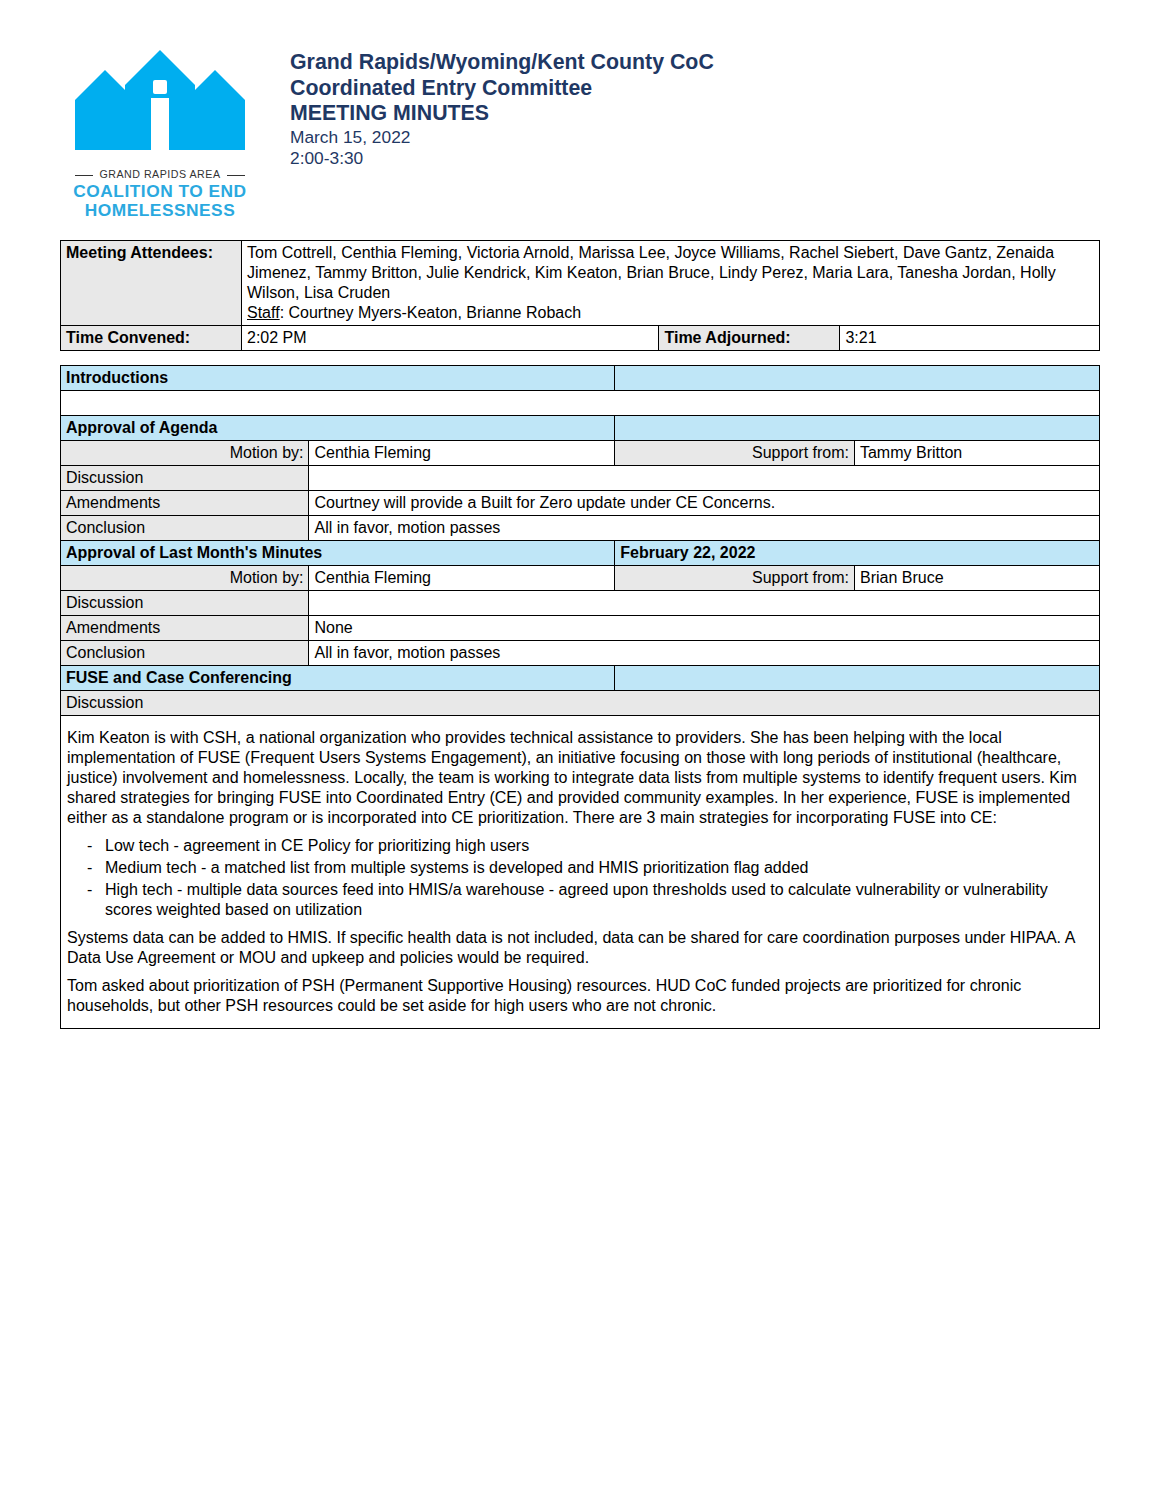GRAND RAPIDS AREA
COALITION TO END
HOMELESSNESS
Grand Rapids/Wyoming/Kent County CoC
Coordinated Entry Committee
MEETING MINUTES
March 15, 2022
2:00-3:30
| Meeting Attendees: | Tom Cottrell, Centhia Fleming, Victoria Arnold, Marissa Lee, Joyce Williams, Rachel Siebert, Dave Gantz, Zenaida Jimenez, Tammy Britton, Julie Kendrick, Kim Keaton, Brian Bruce, Lindy Perez, Maria Lara, Tanesha Jordan, Holly Wilson, Lisa Cruden Staff : Courtney Myers-Keaton, Brianne Robach |
| Time Convened: | 2:02 PM | Time Adjourned: | 3:21 |
| Introductions | |
| Approval of Agenda | |
| Motion by: | Centhia Fleming | Support from: | Tammy Britton |
| Discussion | |
| Amendments | Courtney will provide a Built for Zero update under CE Concerns. |
| Conclusion | All in favor, motion passes |
| Approval of Last Month's Minutes | February 22, 2022 |
| Motion by: | Centhia Fleming | Support from: | Brian Bruce |
| Discussion | |
| Amendments | None |
| Conclusion | All in favor, motion passes |
| FUSE and Case Conferencing | |
| Discussion |
| Kim Keaton is with CSH, a national organization who provides technical assistance to providers. She has been helping with the local implementation of FUSE (Frequent Users Systems Engagement), an initiative focusing on those with long periods of institutional (healthcare, justice) involvement and homelessness. Locally, the team is working to integrate data lists from multiple systems to identify frequent users. Kim shared strategies for bringing FUSE into Coordinated Entry (CE) and provided community examples. In her experience, FUSE is implemented either as a standalone program or is incorporated into CE prioritization. There are 3 main strategies for incorporating FUSE into CE: Low tech - agreement in CE Policy for prioritizing high users Medium tech - a matched list from multiple systems is developed and HMIS prioritization flag added High tech - multiple data sources feed into HMIS/a warehouse - agreed upon thresholds used to calculate vulnerability or vulnerability scores weighted based on utilization Systems data can be added to HMIS. If specific health data is not included, data can be shared for care coordination purposes under HIPAA. A Data Use Agreement or MOU and upkeep and policies would be required. Tom asked about prioritization of PSH (Permanent Supportive Housing) resources. HUD CoC funded projects are prioritized for chronic households, but other PSH resources could be set aside for high users who are not chronic. |